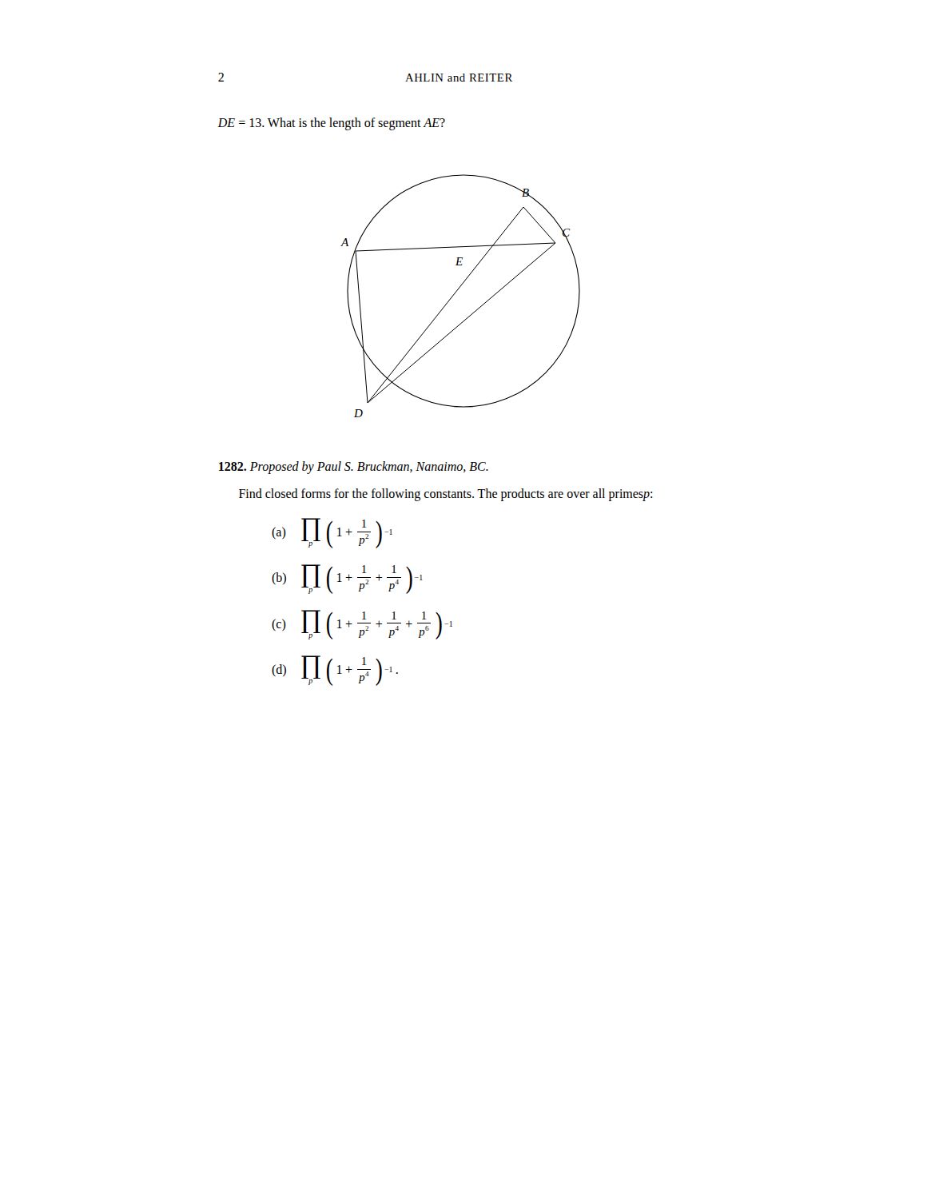2
AHLIN and REITER
DE = 13. What is the length of segment AE?
B C A E D
1282. Proposed by Paul S. Bruckman, Nanaimo, BC.
Find closed forms for the following constants. The products are over all primesp:
(a) ∏p ( 1+ 1 p2 )−1
(b) ∏p ( 1+ 1 p2 + 1 p4 )−1
(c) ∏p ( 1+ 1 p2 + 1 p4 + 1 p6 )−1
(d) ∏p ( 1+ 1 p4 )−1 .